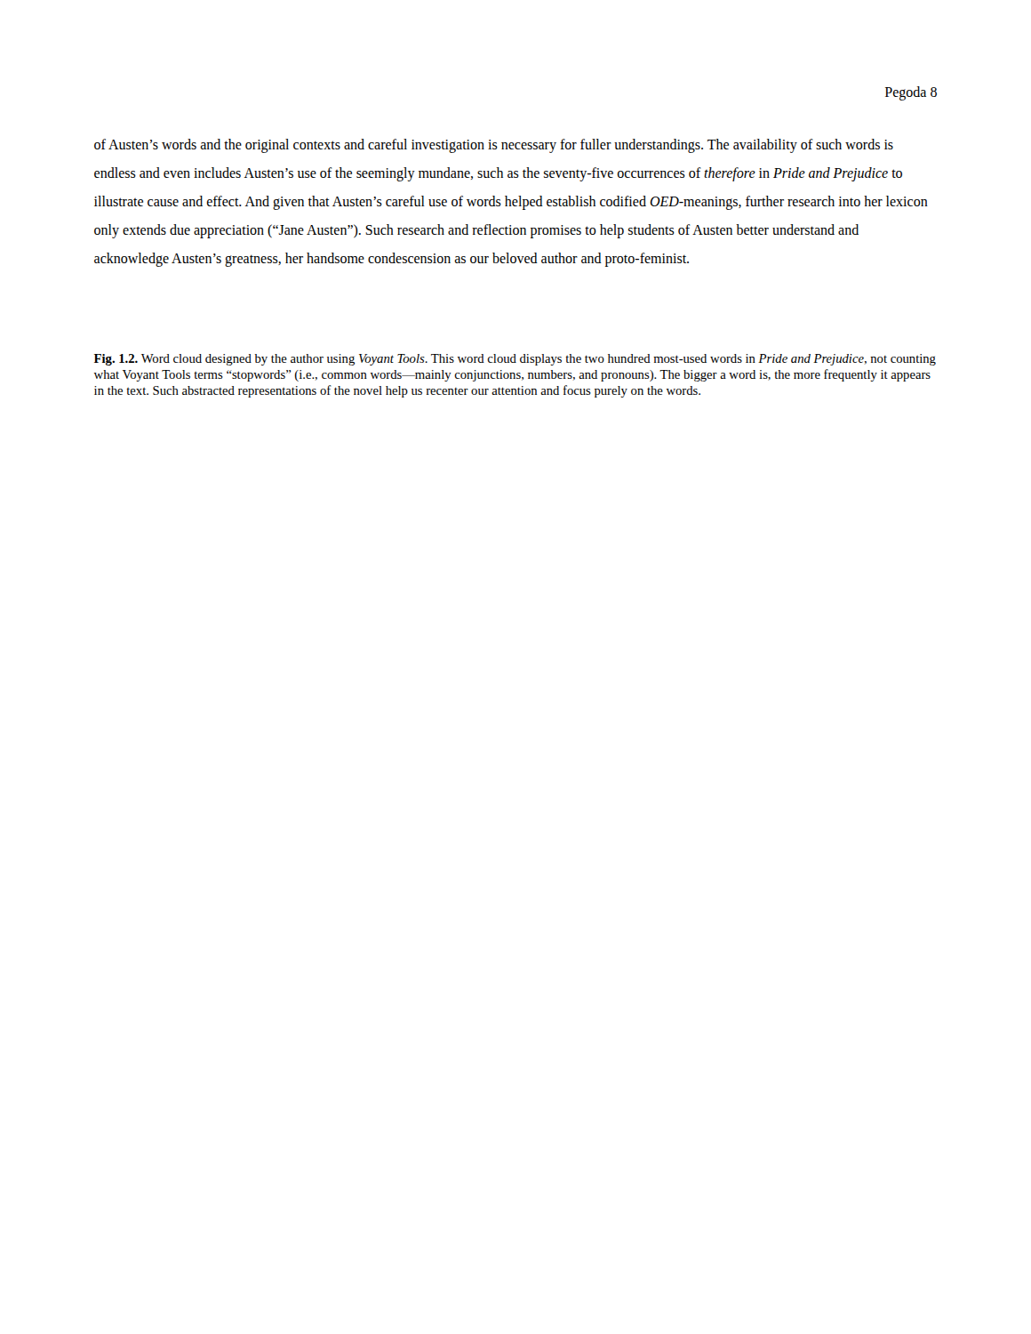Pegoda 8
of Austen’s words and the original contexts and careful investigation is necessary for fuller understandings. The availability of such words is endless and even includes Austen’s use of the seemingly mundane, such as the seventy-five occurrences of therefore in Pride and Prejudice to illustrate cause and effect. And given that Austen’s careful use of words helped establish codified OED-meanings, further research into her lexicon only extends due appreciation (“Jane Austen”). Such research and reflection promises to help students of Austen better understand and acknowledge Austen’s greatness, her handsome condescension as our beloved author and proto-feminist.
Fig. 1.2. Word cloud designed by the author using Voyant Tools. This word cloud displays the two hundred most-used words in Pride and Prejudice, not counting what Voyant Tools terms “stopwords” (i.e., common words—mainly conjunctions, numbers, and pronouns). The bigger a word is, the more frequently it appears in the text. Such abstracted representations of the novel help us recenter our attention and focus purely on the words.